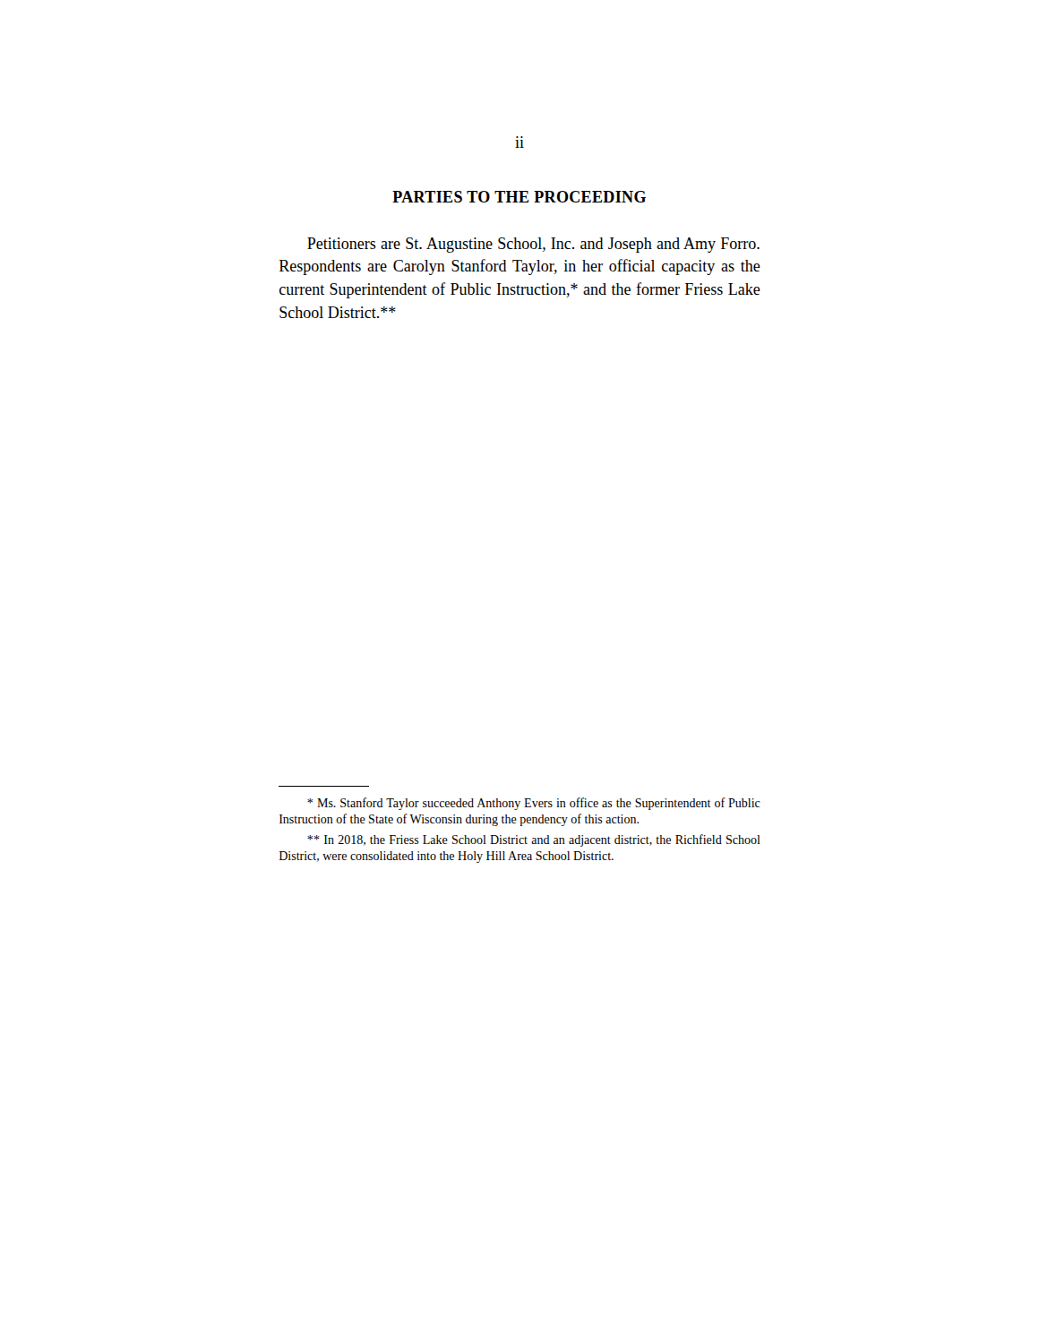ii
PARTIES TO THE PROCEEDING
Petitioners are St. Augustine School, Inc. and Joseph and Amy Forro. Respondents are Carolyn Stanford Taylor, in her official capacity as the current Superintendent of Public Instruction,* and the former Friess Lake School District.**
* Ms. Stanford Taylor succeeded Anthony Evers in office as the Superintendent of Public Instruction of the State of Wisconsin during the pendency of this action.
** In 2018, the Friess Lake School District and an adjacent district, the Richfield School District, were consolidated into the Holy Hill Area School District.